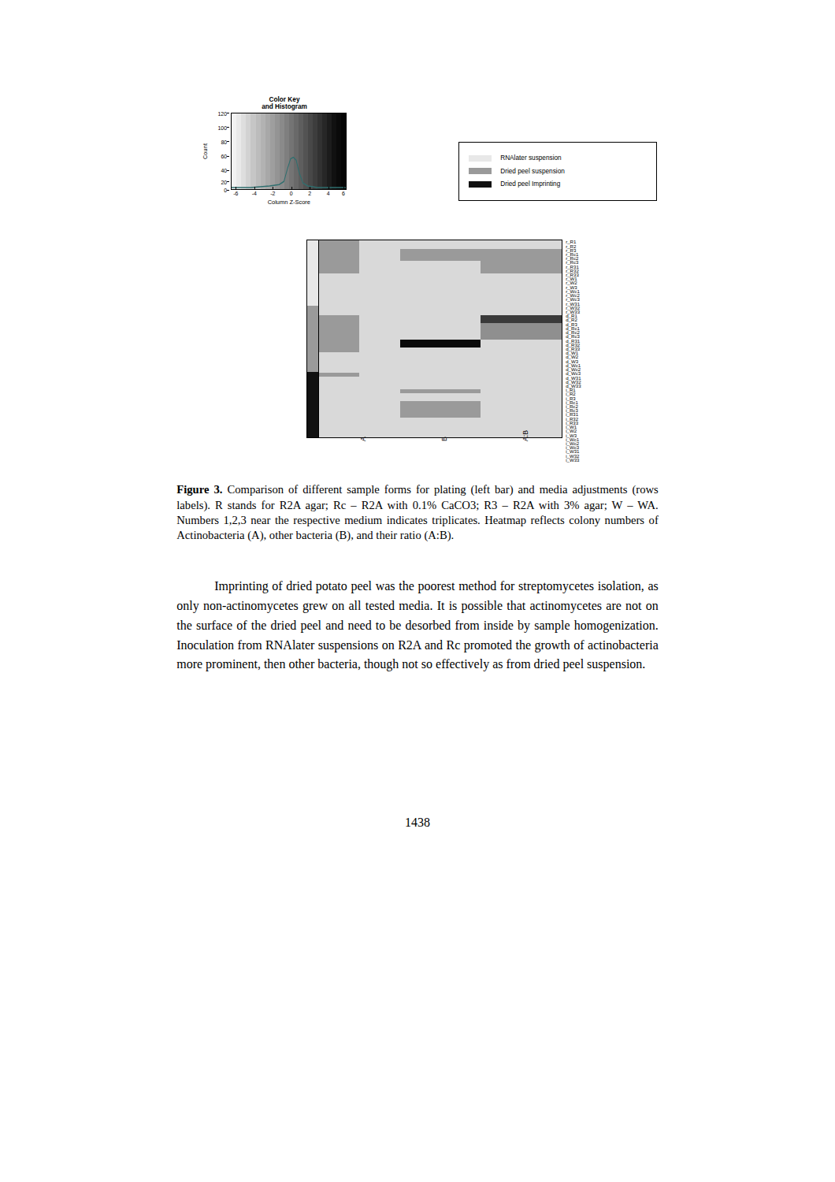Color Key
and Histogram
Count
120
100
80
60
40
20
0
-6
-4
-2
0
2
4
6
Column Z-Score
RNAlater suspension
Dried peel suspension
Dried peel Imprinting
r_R1 r_R2 r_R3 r_Rc1 r_Rc2 r_Rc3 r_R31 r_R32 r_R33 r_W1 r_W2 r_W3 r_Wc1 r_Wc2 r_Wc3 r_W31 r_W32 r_W33 d_R1 d_R2 d_R3 d_Rc1 d_Rc2 d_Rc3 d_R31 d_R32 d_R33 d_W1 d_W2 d_W3 d_Wc1 d_Wc2 d_Wc3 d_W31 d_W32 d_W33 i_R1 i_R2 i_R3 i_Rc1 i_Rc2 i_Rc3 i_R31 i_R32 i_R33 i_W1 i_W2 i_W3 i_Wc1 i_Wc2 i_Wc3 i_W31 i_W32 i_W33
A B A:B
Figure 3. Comparison of different sample forms for plating (left bar) and media adjustments (rows labels). R stands for R2A agar; Rc – R2A with 0.1% CaCO3; R3 – R2A with 3% agar; W – WA. Numbers 1,2,3 near the respective medium indicates triplicates. Heatmap reflects colony numbers of Actinobacteria (A), other bacteria (B), and their ratio (A:B).
Imprinting of dried potato peel was the poorest method for streptomycetes isolation, as only non-actinomycetes grew on all tested media. It is possible that actinomycetes are not on the surface of the dried peel and need to be desorbed from inside by sample homogenization. Inoculation from RNAlater suspensions on R2A and Rc promoted the growth of actinobacteria more prominent, then other bacteria, though not so effectively as from dried peel suspension.
1438